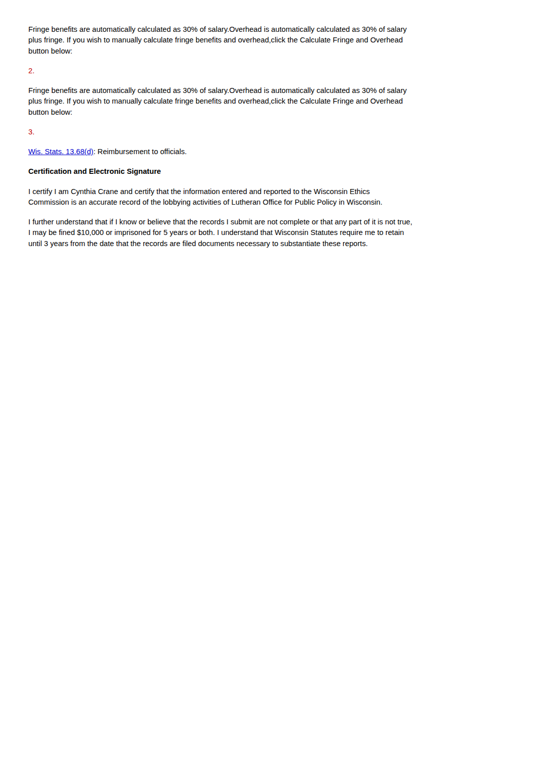Fringe benefits are automatically calculated as 30% of salary.Overhead is automatically calculated as 30% of salary plus fringe. If you wish to manually calculate fringe benefits and overhead,click the Calculate Fringe and Overhead button below:
2.
Fringe benefits are automatically calculated as 30% of salary.Overhead is automatically calculated as 30% of salary plus fringe. If you wish to manually calculate fringe benefits and overhead,click the Calculate Fringe and Overhead button below:
3.
Wis. Stats. 13.68(d): Reimbursement to officials.
Certification and Electronic Signature
I certify I am Cynthia Crane and certify that the information entered and reported to the Wisconsin Ethics Commission is an accurate record of the lobbying activities of Lutheran Office for Public Policy in Wisconsin.
I further understand that if I know or believe that the records I submit are not complete or that any part of it is not true, I may be fined $10,000 or imprisoned for 5 years or both. I understand that Wisconsin Statutes require me to retain until 3 years from the date that the records are filed documents necessary to substantiate these reports.